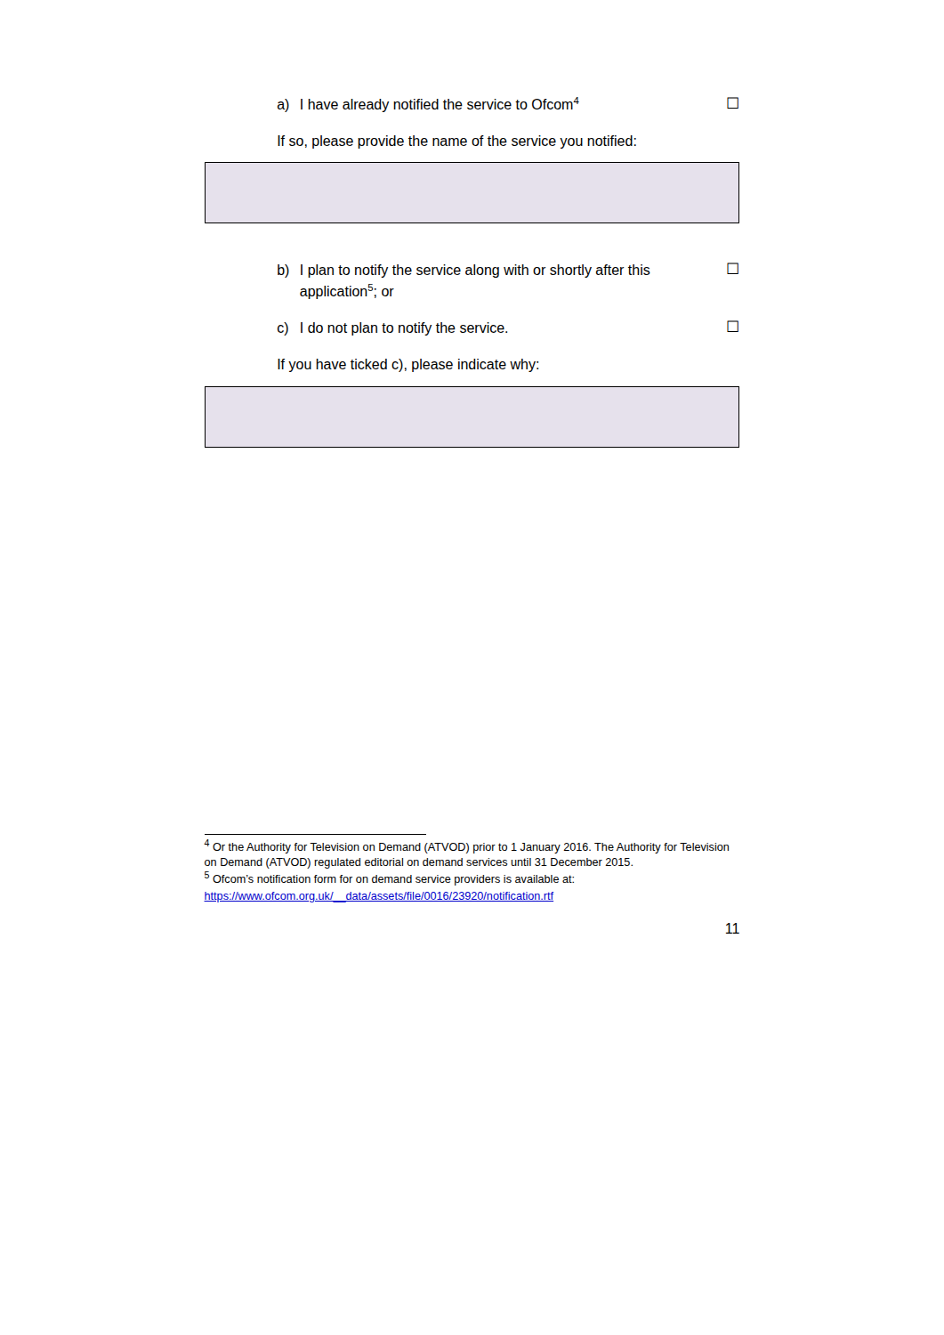a) I have already notified the service to Ofcom4 ☐
If so, please provide the name of the service you notified:
b) I plan to notify the service along with or shortly after this application5; or ☐
c) I do not plan to notify the service. ☐
If you have ticked c), please indicate why:
4 Or the Authority for Television on Demand (ATVOD) prior to 1 January 2016. The Authority for Television on Demand (ATVOD) regulated editorial on demand services until 31 December 2015.
5 Ofcom’s notification form for on demand service providers is available at:
https://www.ofcom.org.uk/__data/assets/file/0016/23920/notification.rtf
11